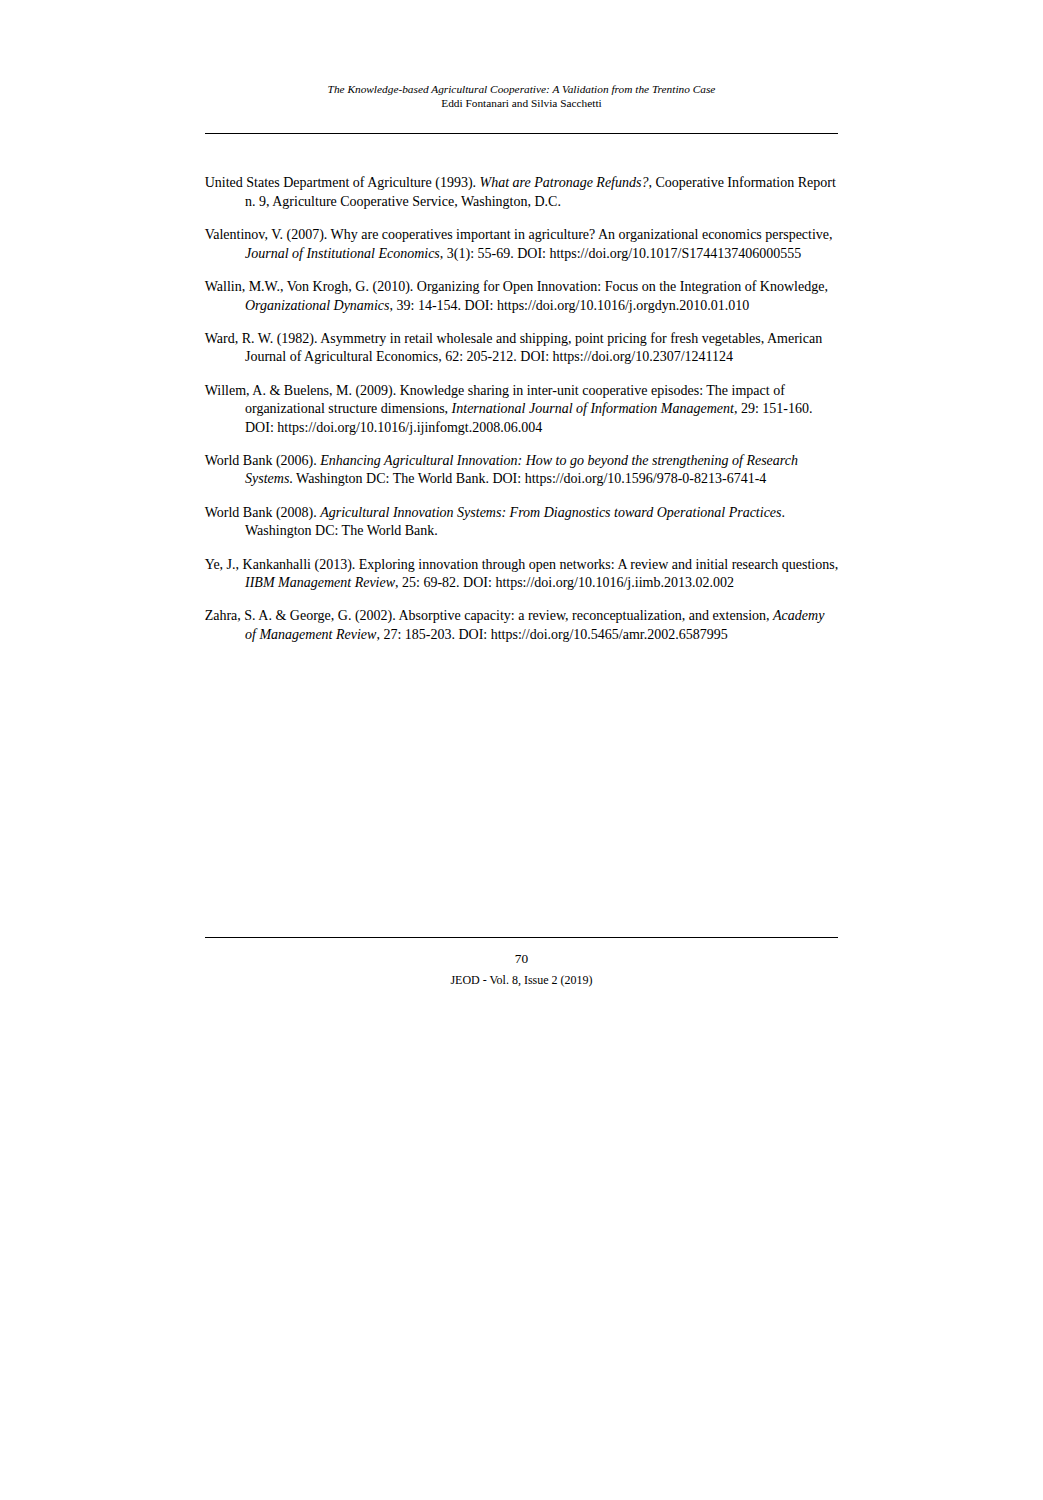The Knowledge-based Agricultural Cooperative: A Validation from the Trentino Case
Eddi Fontanari and Silvia Sacchetti
United States Department of Agriculture (1993). What are Patronage Refunds?, Cooperative Information Report n. 9, Agriculture Cooperative Service, Washington, D.C.
Valentinov, V. (2007). Why are cooperatives important in agriculture? An organizational economics perspective, Journal of Institutional Economics, 3(1): 55-69. DOI: https://doi.org/10.1017/S1744137406000555
Wallin, M.W., Von Krogh, G. (2010). Organizing for Open Innovation: Focus on the Integration of Knowledge, Organizational Dynamics, 39: 14-154. DOI: https://doi.org/10.1016/j.orgdyn.2010.01.010
Ward, R. W. (1982). Asymmetry in retail wholesale and shipping, point pricing for fresh vegetables, American Journal of Agricultural Economics, 62: 205-212. DOI: https://doi.org/10.2307/1241124
Willem, A. & Buelens, M. (2009). Knowledge sharing in inter-unit cooperative episodes: The impact of organizational structure dimensions, International Journal of Information Management, 29: 151-160. DOI: https://doi.org/10.1016/j.ijinfomgt.2008.06.004
World Bank (2006). Enhancing Agricultural Innovation: How to go beyond the strengthening of Research Systems. Washington DC: The World Bank. DOI: https://doi.org/10.1596/978-0-8213-6741-4
World Bank (2008). Agricultural Innovation Systems: From Diagnostics toward Operational Practices. Washington DC: The World Bank.
Ye, J., Kankanhalli (2013). Exploring innovation through open networks: A review and initial research questions, IIBM Management Review, 25: 69-82. DOI: https://doi.org/10.1016/j.iimb.2013.02.002
Zahra, S. A. & George, G. (2002). Absorptive capacity: a review, reconceptualization, and extension, Academy of Management Review, 27: 185-203. DOI: https://doi.org/10.5465/amr.2002.6587995
70
JEOD - Vol. 8, Issue 2 (2019)